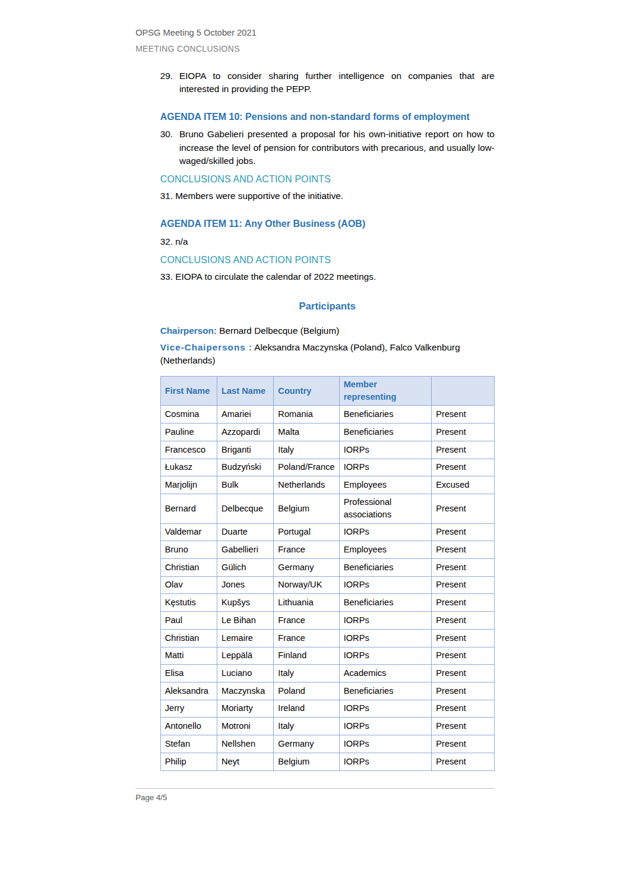OPSG Meeting 5 October 2021
MEETING CONCLUSIONS
29. EIOPA to consider sharing further intelligence on companies that are interested in providing the PEPP.
AGENDA ITEM 10: Pensions and non-standard forms of employment
30. Bruno Gabelieri presented a proposal for his own-initiative report on how to increase the level of pension for contributors with precarious, and usually low-waged/skilled jobs.
CONCLUSIONS AND ACTION POINTS
31. Members were supportive of the initiative.
AGENDA ITEM 11: Any Other Business (AOB)
32. n/a
CONCLUSIONS AND ACTION POINTS
33. EIOPA to circulate the calendar of 2022 meetings.
Participants
Chairperson: Bernard Delbecque (Belgium)
Vice-Chaipersons : Aleksandra Maczynska (Poland), Falco Valkenburg (Netherlands)
| First Name | Last Name | Country | Member representing | |
| --- | --- | --- | --- | --- |
| Cosmina | Amariei | Romania | Beneficiaries | Present |
| Pauline | Azzopardi | Malta | Beneficiaries | Present |
| Francesco | Briganti | Italy | IORPs | Present |
| Łukasz | Budzyński | Poland/France | IORPs | Present |
| Marjolijn | Bulk | Netherlands | Employees | Excused |
| Bernard | Delbecque | Belgium | Professional associations | Present |
| Valdemar | Duarte | Portugal | IORPs | Present |
| Bruno | Gabellieri | France | Employees | Present |
| Christian | Gülich | Germany | Beneficiaries | Present |
| Olav | Jones | Norway/UK | IORPs | Present |
| Kęstutis | Kupšys | Lithuania | Beneficiaries | Present |
| Paul | Le Bihan | France | IORPs | Present |
| Christian | Lemaire | France | IORPs | Present |
| Matti | Leppälä | Finland | IORPs | Present |
| Elisa | Luciano | Italy | Academics | Present |
| Aleksandra | Maczynska | Poland | Beneficiaries | Present |
| Jerry | Moriarty | Ireland | IORPs | Present |
| Antonello | Motroni | Italy | IORPs | Present |
| Stefan | Nellshen | Germany | IORPs | Present |
| Philip | Neyt | Belgium | IORPs | Present |
Page 4/5